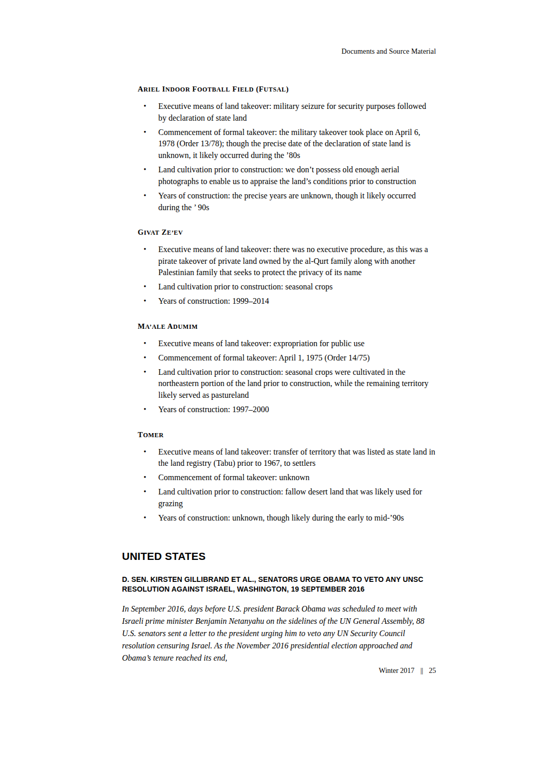Documents and Source Material
ARIEL INDOOR FOOTBALL FIELD (FUTSAL)
Executive means of land takeover: military seizure for security purposes followed by declaration of state land
Commencement of formal takeover: the military takeover took place on April 6, 1978 (Order 13/78); though the precise date of the declaration of state land is unknown, it likely occurred during the ’80s
Land cultivation prior to construction: we don’t possess old enough aerial photographs to enable us to appraise the land’s conditions prior to construction
Years of construction: the precise years are unknown, though it likely occurred during the ’ 90s
GIVAT ZE’EV
Executive means of land takeover: there was no executive procedure, as this was a pirate takeover of private land owned by the al-Qurt family along with another Palestinian family that seeks to protect the privacy of its name
Land cultivation prior to construction: seasonal crops
Years of construction: 1999–2014
MA’ALE ADUMIM
Executive means of land takeover: expropriation for public use
Commencement of formal takeover: April 1, 1975 (Order 14/75)
Land cultivation prior to construction: seasonal crops were cultivated in the northeastern portion of the land prior to construction, while the remaining territory likely served as pastureland
Years of construction: 1997–2000
TOMER
Executive means of land takeover: transfer of territory that was listed as state land in the land registry (Tabu) prior to 1967, to settlers
Commencement of formal takeover: unknown
Land cultivation prior to construction: fallow desert land that was likely used for grazing
Years of construction: unknown, though likely during the early to mid-’90s
UNITED STATES
D. SEN. KIRSTEN GILLIBRAND ET AL., SENATORS URGE OBAMA TO VETO ANY UNSC RESOLUTION AGAINST ISRAEL, WASHINGTON, 19 SEPTEMBER 2016
In September 2016, days before U.S. president Barack Obama was scheduled to meet with Israeli prime minister Benjamin Netanyahu on the sidelines of the UN General Assembly, 88 U.S. senators sent a letter to the president urging him to veto any UN Security Council resolution censuring Israel. As the November 2016 presidential election approached and Obama’s tenure reached its end,
Winter 2017||25